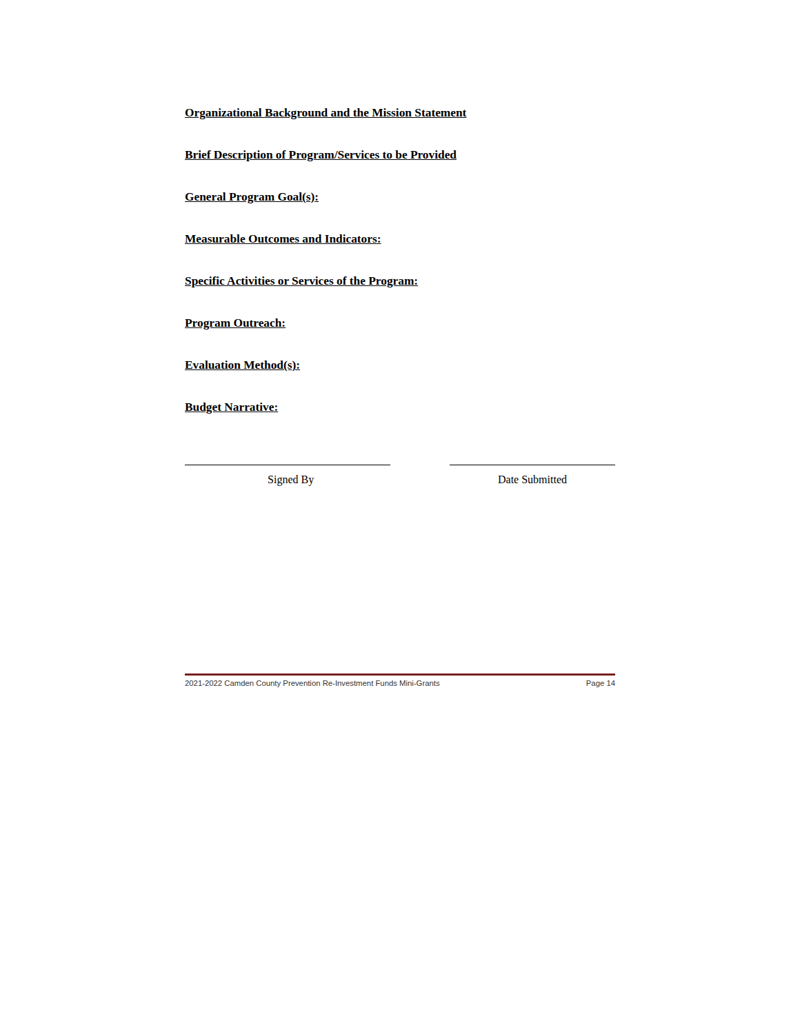Organizational Background and the Mission Statement
Brief Description of Program/Services to be Provided
General Program Goal(s):
Measurable Outcomes and Indicators:
Specific Activities or Services of the Program:
Program Outreach:
Evaluation Method(s):
Budget Narrative:
Signed By
Date Submitted
2021-2022 Camden County Prevention Re-Investment Funds Mini-Grants Page 14